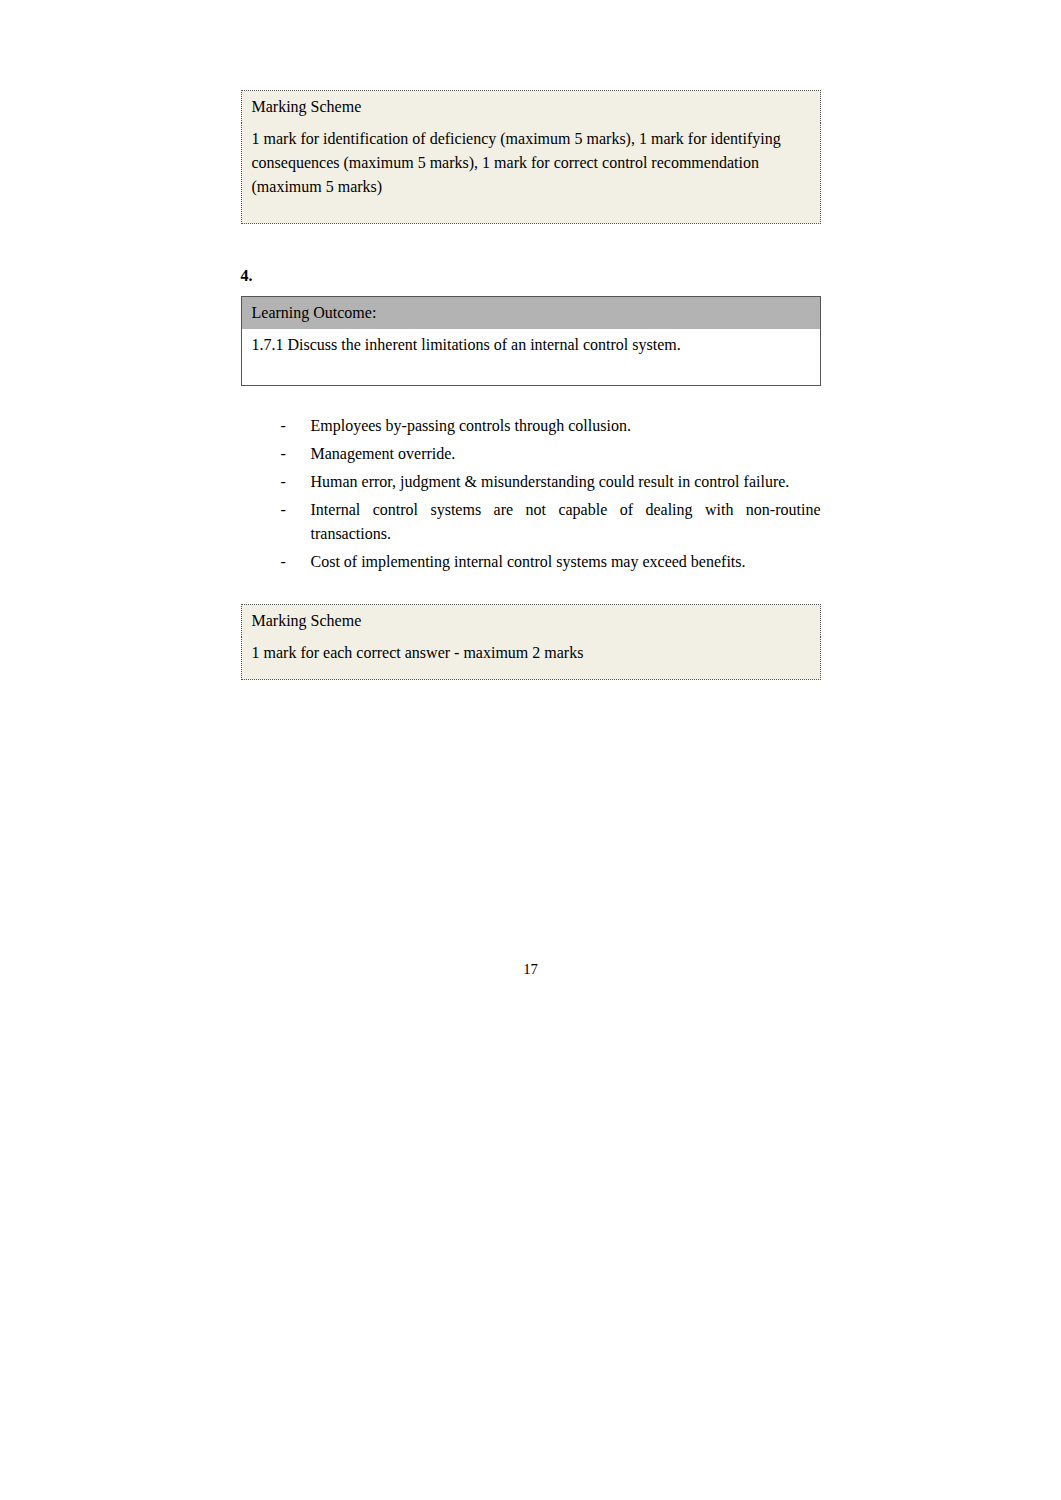Marking Scheme
1 mark for identification of deficiency (maximum 5 marks), 1 mark for identifying consequences (maximum 5 marks), 1 mark for correct control recommendation (maximum 5 marks)
4.
Learning Outcome:
1.7.1 Discuss the inherent limitations of an internal control system.
Employees by-passing controls through collusion.
Management override.
Human error, judgment & misunderstanding could result in control failure.
Internal control systems are not capable of dealing with non-routine transactions.
Cost of implementing internal control systems may exceed benefits.
Marking Scheme
1 mark for each correct answer - maximum 2 marks
17